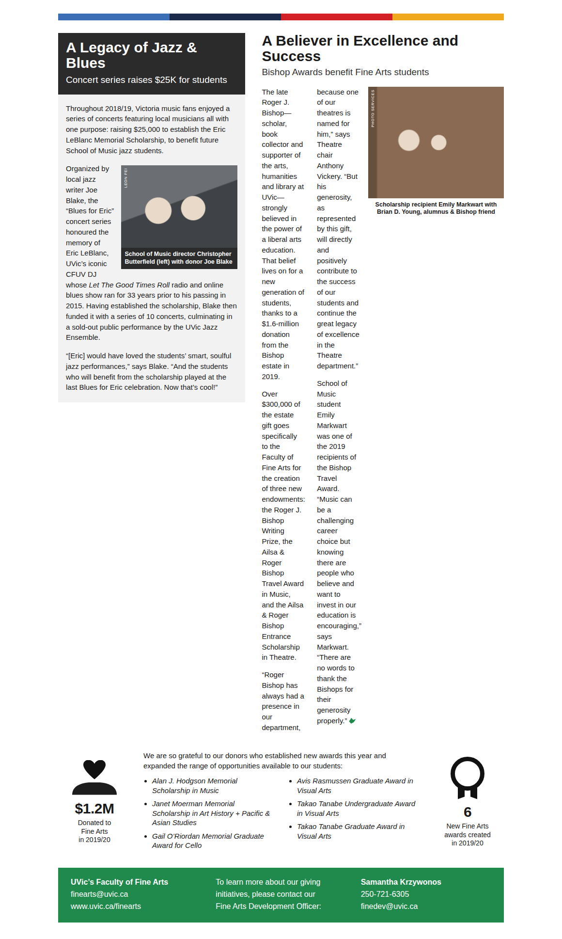A Legacy of Jazz & Blues
Concert series raises $25K for students
Throughout 2018/19, Victoria music fans enjoyed a series of concerts featuring local musicians all with one purpose: raising $25,000 to establish the Eric LeBlanc Memorial Scholarship, to benefit future School of Music jazz students.
Leon Fei
School of Music director Christopher Butterfield (left) with donor Joe Blake
Organized by local jazz writer Joe Blake, the “Blues for Eric” concert series honoured the memory of Eric LeBlanc, UVic’s iconic CFUV DJ whose Let The Good Times Roll radio and online blues show ran for 33 years prior to his passing in 2015. Having established the scholarship, Blake then funded it with a series of 10 concerts, culminating in a sold-out public performance by the UVic Jazz Ensemble.
“[Eric] would have loved the students’ smart, soulful jazz performances,” says Blake. “And the students who will benefit from the scholarship played at the last Blues for Eric celebration. Now that’s cool!”
A Believer in Excellence and Success
Bishop Awards benefit Fine Arts students
Photo Services
Scholarship recipient Emily Markwart with Brian D. Young, alumnus & Bishop friend
The late Roger J. Bishop—scholar, book collector and supporter of the arts, humanities and library at UVic—strongly believed in the power of a liberal arts education. That belief lives on for a new generation of students, thanks to a $1.6-million donation from the Bishop estate in 2019.
Over $300,000 of the estate gift goes specifically to the Faculty of Fine Arts for the creation of three new endowments: the Roger J. Bishop Writing Prize, the Ailsa & Roger Bishop Travel Award in Music, and the Ailsa & Roger Bishop Entrance Scholarship in Theatre.
“Roger Bishop has always had a presence in our department, because one of our theatres is named for him,” says Theatre chair Anthony Vickery. “But his generosity, as represented by this gift, will directly and positively contribute to the success of our students and continue the great legacy of excellence in the Theatre department.”
School of Music student Emily Markwart was one of the 2019 recipients of the Bishop Travel Award. “Music can be a challenging career choice but knowing there are people who believe and want to invest in our education is encouraging,” says Markwart. “There are no words to thank the Bishops for their generosity properly.”
$1.2M
Donated to
Fine Arts
in 2019/20
We are so grateful to our donors who established new awards this year and expanded the range of opportunities available to our students:
Alan J. Hodgson Memorial Scholarship in Music
Janet Moerman Memorial Scholarship in Art History + Pacific & Asian Studies
Gail O’Riordan Memorial Graduate Award for Cello
Avis Rasmussen Graduate Award in Visual Arts
Takao Tanabe Undergraduate Award in Visual Arts
Takao Tanabe Graduate Award in Visual Arts
6
New Fine Arts
awards created
in 2019/20
UVic’s Faculty of Fine Arts
finearts@uvic.ca
www.uvic.ca/finearts
To learn more about our giving
initiatives, please contact our
Fine Arts Development Officer:
Samantha Krzywonos
250-721-6305
finedev@uvic.ca